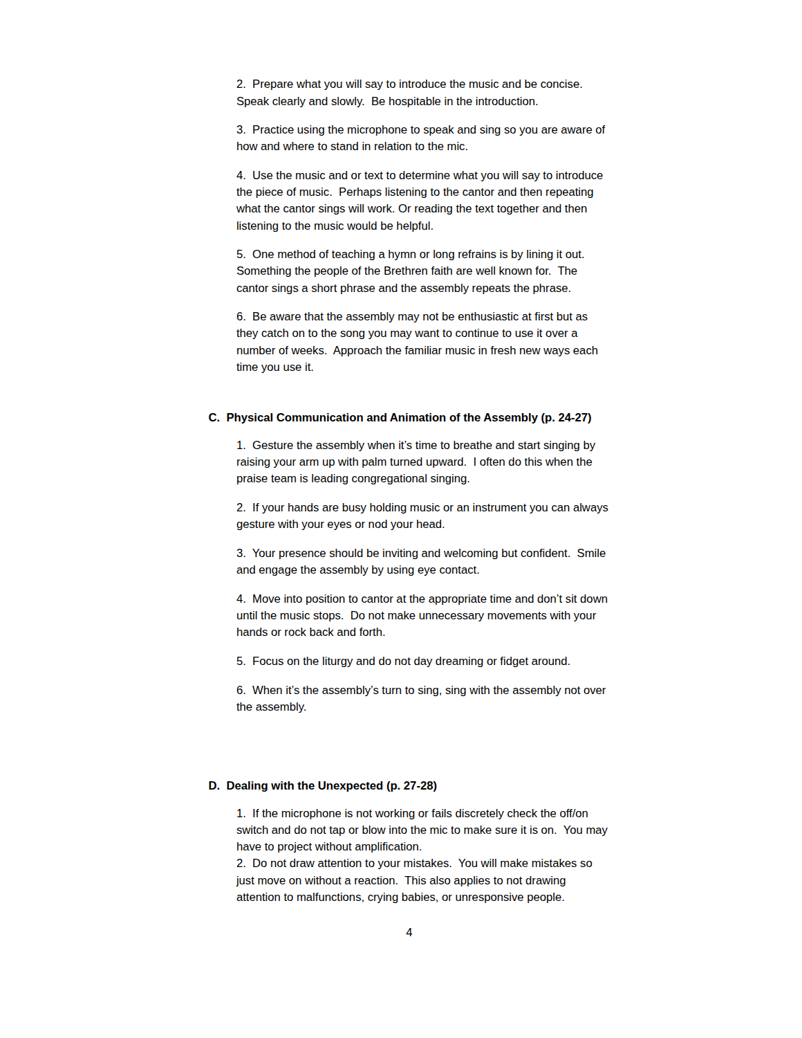2. Prepare what you will say to introduce the music and be concise. Speak clearly and slowly. Be hospitable in the introduction.
3. Practice using the microphone to speak and sing so you are aware of how and where to stand in relation to the mic.
4. Use the music and or text to determine what you will say to introduce the piece of music. Perhaps listening to the cantor and then repeating what the cantor sings will work. Or reading the text together and then listening to the music would be helpful.
5. One method of teaching a hymn or long refrains is by lining it out. Something the people of the Brethren faith are well known for. The cantor sings a short phrase and the assembly repeats the phrase.
6. Be aware that the assembly may not be enthusiastic at first but as they catch on to the song you may want to continue to use it over a number of weeks. Approach the familiar music in fresh new ways each time you use it.
C. Physical Communication and Animation of the Assembly (p. 24-27)
1. Gesture the assembly when it’s time to breathe and start singing by raising your arm up with palm turned upward. I often do this when the praise team is leading congregational singing.
2. If your hands are busy holding music or an instrument you can always gesture with your eyes or nod your head.
3. Your presence should be inviting and welcoming but confident. Smile and engage the assembly by using eye contact.
4. Move into position to cantor at the appropriate time and don’t sit down until the music stops. Do not make unnecessary movements with your hands or rock back and forth.
5. Focus on the liturgy and do not day dreaming or fidget around.
6. When it’s the assembly’s turn to sing, sing with the assembly not over the assembly.
D. Dealing with the Unexpected (p. 27-28)
1. If the microphone is not working or fails discretely check the off/on switch and do not tap or blow into the mic to make sure it is on. You may have to project without amplification.
2. Do not draw attention to your mistakes. You will make mistakes so just move on without a reaction. This also applies to not drawing attention to malfunctions, crying babies, or unresponsive people.
4